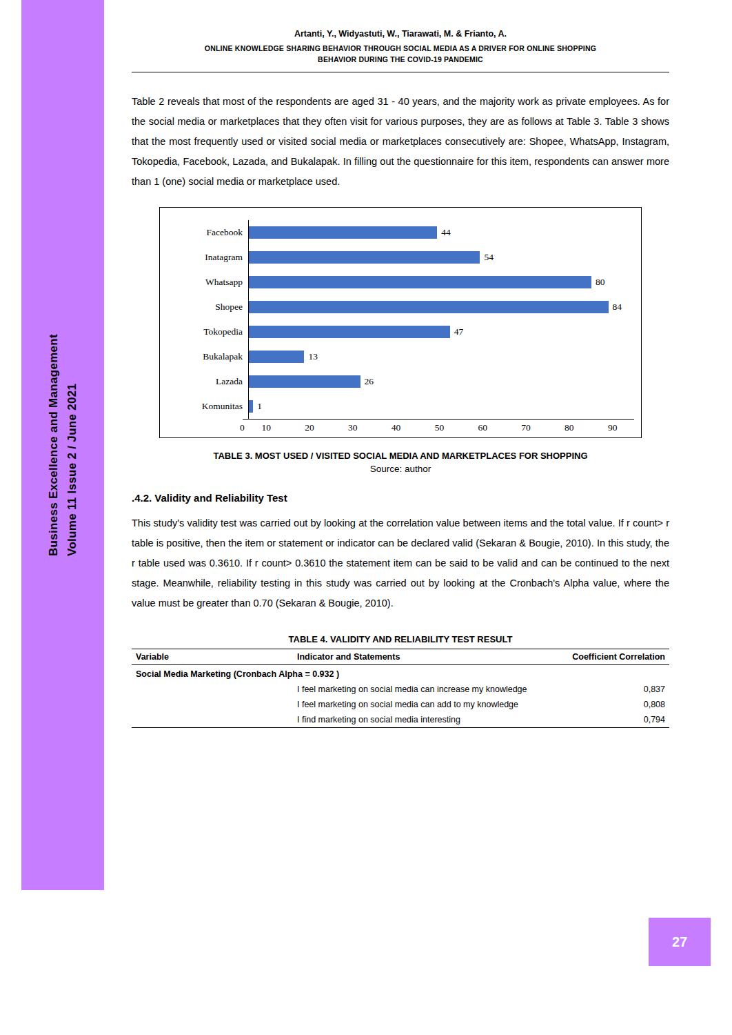Business Excellence and Management
Volume 11 Issue 2 / June 2021
Artanti, Y., Widyastuti, W., Tiarawati, M. & Frianto, A.
ONLINE KNOWLEDGE SHARING BEHAVIOR THROUGH SOCIAL MEDIA AS A DRIVER FOR ONLINE SHOPPING
BEHAVIOR DURING THE COVID-19 PANDEMIC
Table 2 reveals that most of the respondents are aged 31 - 40 years, and the majority work as private employees. As for the social media or marketplaces that they often visit for various purposes, they are as follows at Table 3. Table 3 shows that the most frequently used or visited social media or marketplaces consecutively are: Shopee, WhatsApp, Instagram, Tokopedia, Facebook, Lazada, and Bukalapak. In filling out the questionnaire for this item, respondents can answer more than 1 (one) social media or marketplace used.
Facebook
44
Inatagram
54
Whatsapp
80
Shopee
84
Tokopedia
47
Bukalapak
13
Lazada
26
Komunitas
1
0 10 20 30 40 50 60 70 80 90
TABLE 3. MOST USED / VISITED SOCIAL MEDIA AND MARKETPLACES FOR SHOPPING
Source: author
.4.2. Validity and Reliability Test
This study's validity test was carried out by looking at the correlation value between items and the total value. If r count> r table is positive, then the item or statement or indicator can be declared valid (Sekaran & Bougie, 2010). In this study, the r table used was 0.3610. If r count> 0.3610 the statement item can be said to be valid and can be continued to the next stage. Meanwhile, reliability testing in this study was carried out by looking at the Cronbach's Alpha value, where the value must be greater than 0.70 (Sekaran & Bougie, 2010).
TABLE 4. VALIDITY AND RELIABILITY TEST RESULT
| Variable | Indicator and Statements | Coefficient Correlation |
| --- | --- | --- |
| Social Media Marketing (Cronbach Alpha = 0.932 ) |
| | I feel marketing on social media can increase my knowledge | 0,837 |
| | I feel marketing on social media can add to my knowledge | 0,808 |
| | I find marketing on social media interesting | 0,794 |
27